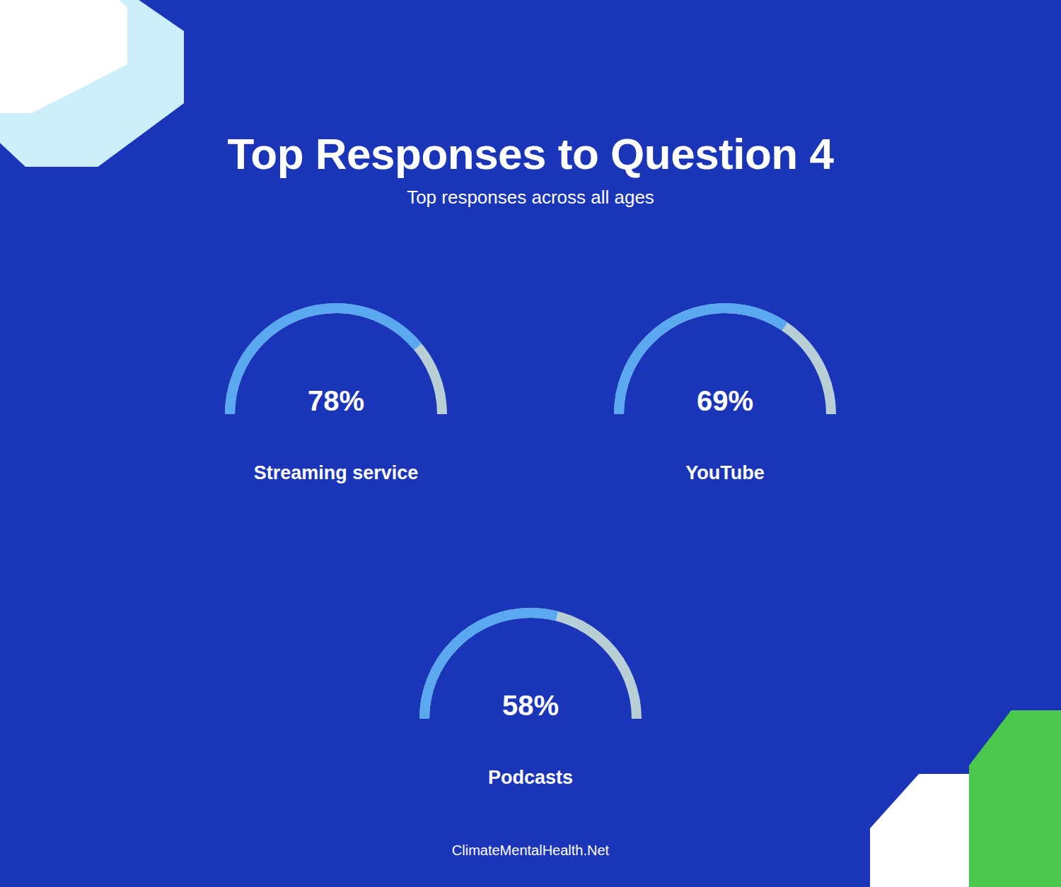Top Responses to Question 4
Top responses across all ages
78%
Streaming service
69%
YouTube
58%
Podcasts
ClimateMentalHealth.Net